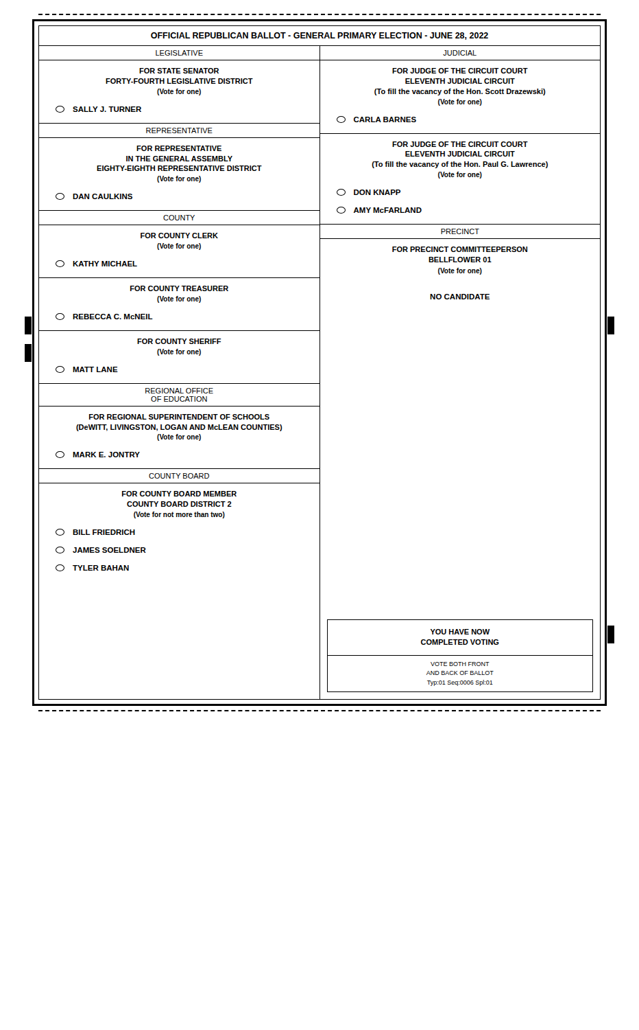OFFICIAL REPUBLICAN BALLOT - GENERAL PRIMARY ELECTION - JUNE 28, 2022
| LEGISLATIVE FOR STATE SENATOR FORTY-FOURTH LEGISLATIVE DISTRICT (Vote for one) SALLY J. TURNER REPRESENTATIVE FOR REPRESENTATIVE IN THE GENERAL ASSEMBLY EIGHTY-EIGHTH REPRESENTATIVE DISTRICT (Vote for one) DAN CAULKINS COUNTY FOR COUNTY CLERK (Vote for one) KATHY MICHAEL FOR COUNTY TREASURER (Vote for one) REBECCA C. McNEIL FOR COUNTY SHERIFF (Vote for one) MATT LANE REGIONAL OFFICE OF EDUCATION FOR REGIONAL SUPERINTENDENT OF SCHOOLS (DeWITT, LIVINGSTON, LOGAN AND McLEAN COUNTIES) (Vote for one) MARK E. JONTRY COUNTY BOARD FOR COUNTY BOARD MEMBER COUNTY BOARD DISTRICT 2 (Vote for not more than two) BILL FRIEDRICH JAMES SOELDNER TYLER BAHAN | JUDICIAL FOR JUDGE OF THE CIRCUIT COURT ELEVENTH JUDICIAL CIRCUIT (To fill the vacancy of the Hon. Scott Drazewski) (Vote for one) CARLA BARNES FOR JUDGE OF THE CIRCUIT COURT ELEVENTH JUDICIAL CIRCUIT (To fill the vacancy of the Hon. Paul G. Lawrence) (Vote for one) DON KNAPP AMY McFARLAND PRECINCT FOR PRECINCT COMMITTEEPERSON BELLFLOWER 01 (Vote for one) NO CANDIDATE YOU HAVE NOW COMPLETED VOTING VOTE BOTH FRONT AND BACK OF BALLOT Typ:01 Seq:0006 Spl:01 |